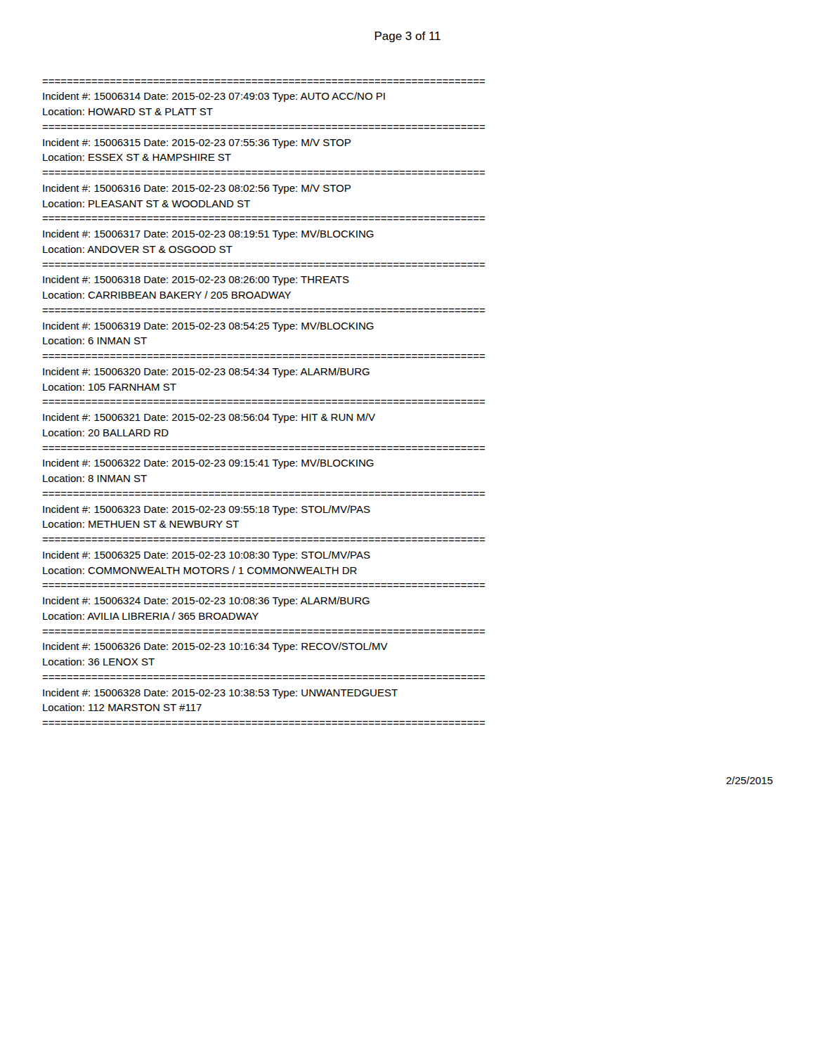Page 3 of 11
========================================================================
Incident #: 15006314 Date: 2015-02-23 07:49:03 Type: AUTO ACC/NO PI
Location: HOWARD ST & PLATT ST
========================================================================
Incident #: 15006315 Date: 2015-02-23 07:55:36 Type: M/V STOP
Location: ESSEX ST & HAMPSHIRE ST
========================================================================
Incident #: 15006316 Date: 2015-02-23 08:02:56 Type: M/V STOP
Location: PLEASANT ST & WOODLAND ST
========================================================================
Incident #: 15006317 Date: 2015-02-23 08:19:51 Type: MV/BLOCKING
Location: ANDOVER ST & OSGOOD ST
========================================================================
Incident #: 15006318 Date: 2015-02-23 08:26:00 Type: THREATS
Location: CARRIBBEAN BAKERY / 205 BROADWAY
========================================================================
Incident #: 15006319 Date: 2015-02-23 08:54:25 Type: MV/BLOCKING
Location: 6 INMAN ST
========================================================================
Incident #: 15006320 Date: 2015-02-23 08:54:34 Type: ALARM/BURG
Location: 105 FARNHAM ST
========================================================================
Incident #: 15006321 Date: 2015-02-23 08:56:04 Type: HIT & RUN M/V
Location: 20 BALLARD RD
========================================================================
Incident #: 15006322 Date: 2015-02-23 09:15:41 Type: MV/BLOCKING
Location: 8 INMAN ST
========================================================================
Incident #: 15006323 Date: 2015-02-23 09:55:18 Type: STOL/MV/PAS
Location: METHUEN ST & NEWBURY ST
========================================================================
Incident #: 15006325 Date: 2015-02-23 10:08:30 Type: STOL/MV/PAS
Location: COMMONWEALTH MOTORS / 1 COMMONWEALTH DR
========================================================================
Incident #: 15006324 Date: 2015-02-23 10:08:36 Type: ALARM/BURG
Location: AVILIA LIBRERIA / 365 BROADWAY
========================================================================
Incident #: 15006326 Date: 2015-02-23 10:16:34 Type: RECOV/STOL/MV
Location: 36 LENOX ST
========================================================================
Incident #: 15006328 Date: 2015-02-23 10:38:53 Type: UNWANTEDGUEST
Location: 112 MARSTON ST #117
========================================================================
2/25/2015